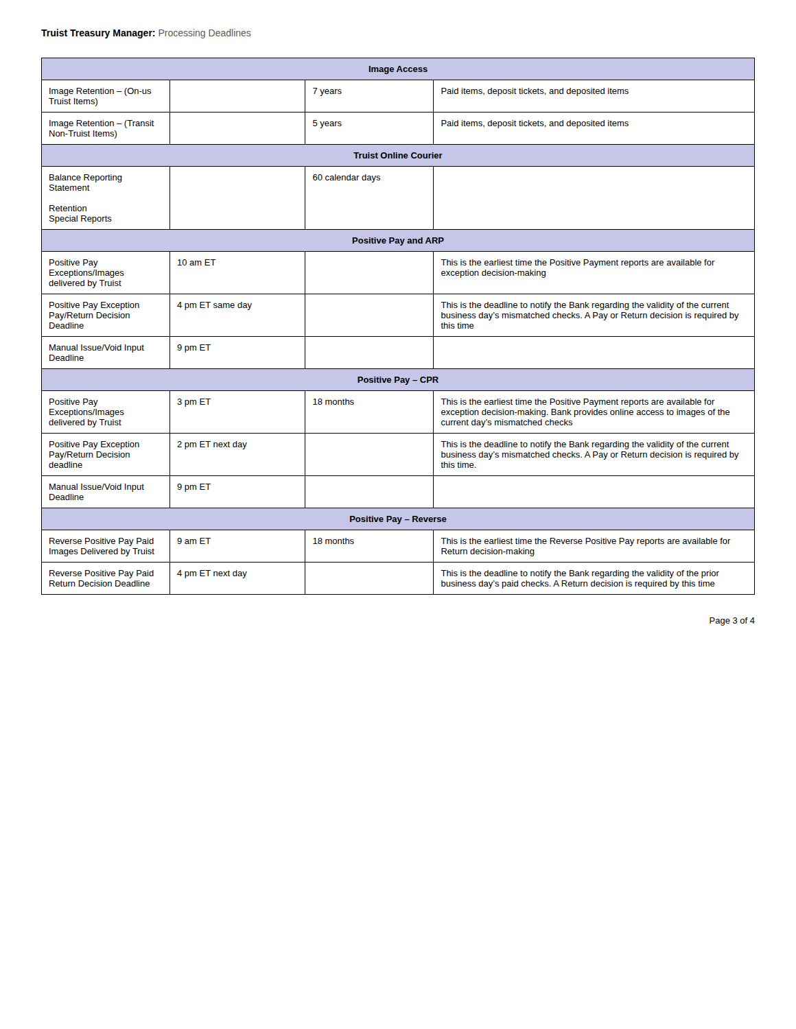Truist Treasury Manager: Processing Deadlines
| Image Access |
| Image Retention – (On-us Truist Items) | | 7 years | Paid items, deposit tickets, and deposited items |
| Image Retention – (Transit Non-Truist Items) | | 5 years | Paid items, deposit tickets, and deposited items |
| Truist Online Courier |
| Balance Reporting Statement Retention Special Reports | | 60 calendar days | |
| Positive Pay and ARP |
| Positive Pay Exceptions/Images delivered by Truist | 10 am ET | | This is the earliest time the Positive Payment reports are available for exception decision-making |
| Positive Pay Exception Pay/Return Decision Deadline | 4 pm ET same day | | This is the deadline to notify the Bank regarding the validity of the current business day’s mismatched checks. A Pay or Return decision is required by this time |
| Manual Issue/Void Input Deadline | 9 pm ET | | |
| Positive Pay – CPR |
| Positive Pay Exceptions/Images delivered by Truist | 3 pm ET | 18 months | This is the earliest time the Positive Payment reports are available for exception decision-making. Bank provides online access to images of the current day’s mismatched checks |
| Positive Pay Exception Pay/Return Decision deadline | 2 pm ET next day | | This is the deadline to notify the Bank regarding the validity of the current business day’s mismatched checks. A Pay or Return decision is required by this time. |
| Manual Issue/Void Input Deadline | 9 pm ET | | |
| Positive Pay – Reverse |
| Reverse Positive Pay Paid Images Delivered by Truist | 9 am ET | 18 months | This is the earliest time the Reverse Positive Pay reports are available for Return decision-making |
| Reverse Positive Pay Paid Return Decision Deadline | 4 pm ET next day | | This is the deadline to notify the Bank regarding the validity of the prior business day’s paid checks. A Return decision is required by this time |
Page 3 of 4